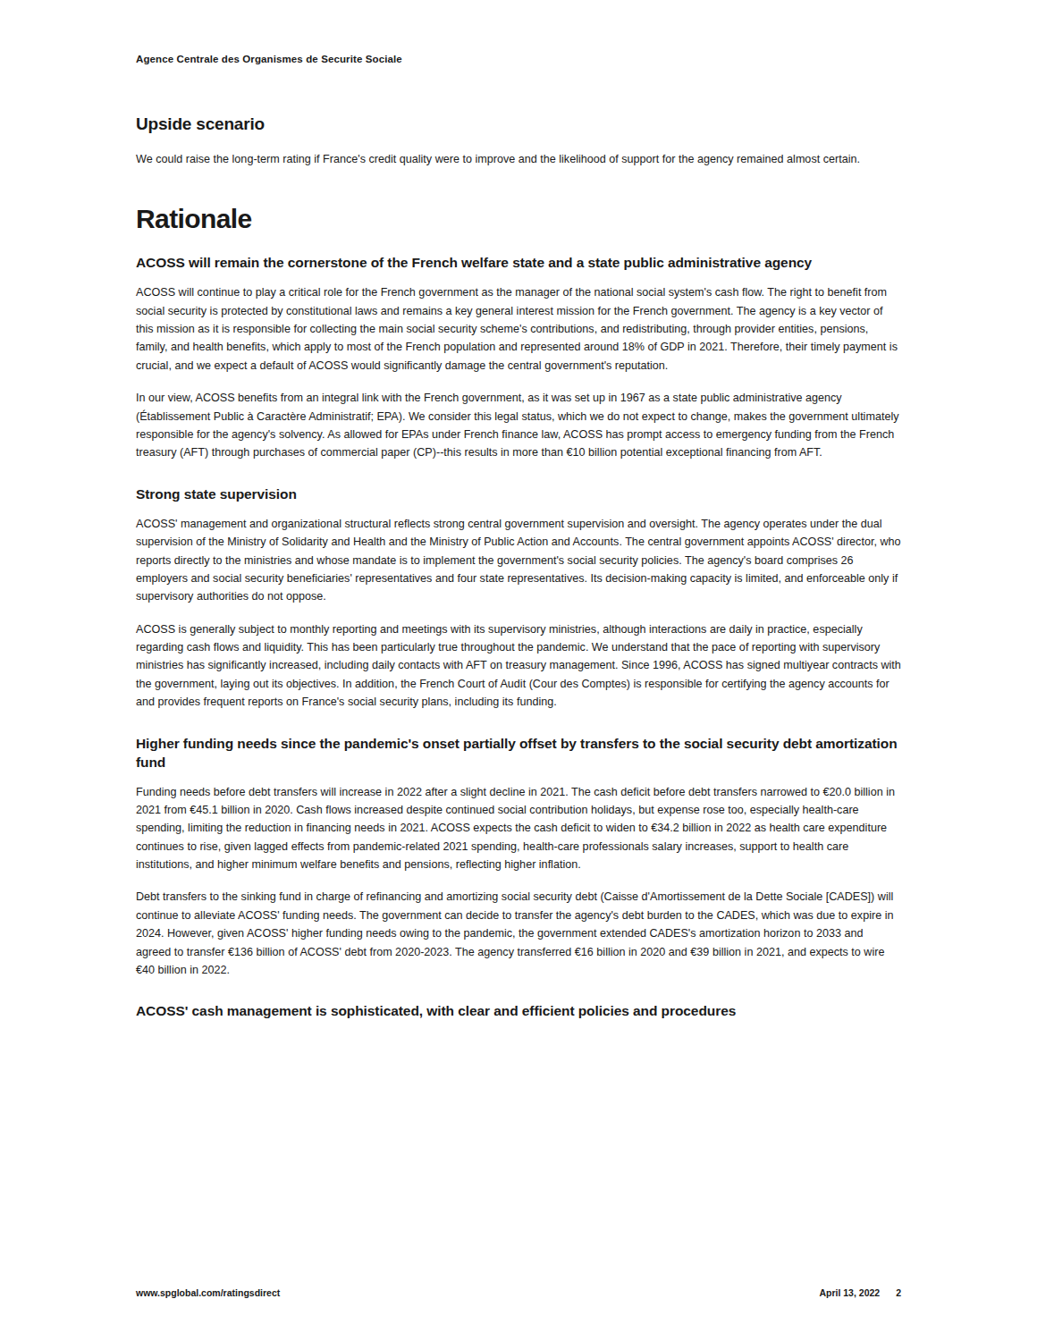Agence Centrale des Organismes de Securite Sociale
Upside scenario
We could raise the long-term rating if France's credit quality were to improve and the likelihood of support for the agency remained almost certain.
Rationale
ACOSS will remain the cornerstone of the French welfare state and a state public administrative agency
ACOSS will continue to play a critical role for the French government as the manager of the national social system's cash flow. The right to benefit from social security is protected by constitutional laws and remains a key general interest mission for the French government. The agency is a key vector of this mission as it is responsible for collecting the main social security scheme's contributions, and redistributing, through provider entities, pensions, family, and health benefits, which apply to most of the French population and represented around 18% of GDP in 2021. Therefore, their timely payment is crucial, and we expect a default of ACOSS would significantly damage the central government's reputation.
In our view, ACOSS benefits from an integral link with the French government, as it was set up in 1967 as a state public administrative agency (Établissement Public à Caractère Administratif; EPA). We consider this legal status, which we do not expect to change, makes the government ultimately responsible for the agency's solvency. As allowed for EPAs under French finance law, ACOSS has prompt access to emergency funding from the French treasury (AFT) through purchases of commercial paper (CP)--this results in more than €10 billion potential exceptional financing from AFT.
Strong state supervision
ACOSS' management and organizational structural reflects strong central government supervision and oversight. The agency operates under the dual supervision of the Ministry of Solidarity and Health and the Ministry of Public Action and Accounts. The central government appoints ACOSS' director, who reports directly to the ministries and whose mandate is to implement the government's social security policies. The agency's board comprises 26 employers and social security beneficiaries' representatives and four state representatives. Its decision-making capacity is limited, and enforceable only if supervisory authorities do not oppose.
ACOSS is generally subject to monthly reporting and meetings with its supervisory ministries, although interactions are daily in practice, especially regarding cash flows and liquidity. This has been particularly true throughout the pandemic. We understand that the pace of reporting with supervisory ministries has significantly increased, including daily contacts with AFT on treasury management. Since 1996, ACOSS has signed multiyear contracts with the government, laying out its objectives. In addition, the French Court of Audit (Cour des Comptes) is responsible for certifying the agency accounts for and provides frequent reports on France's social security plans, including its funding.
Higher funding needs since the pandemic's onset partially offset by transfers to the social security debt amortization fund
Funding needs before debt transfers will increase in 2022 after a slight decline in 2021. The cash deficit before debt transfers narrowed to €20.0 billion in 2021 from €45.1 billion in 2020. Cash flows increased despite continued social contribution holidays, but expense rose too, especially health-care spending, limiting the reduction in financing needs in 2021. ACOSS expects the cash deficit to widen to €34.2 billion in 2022 as health care expenditure continues to rise, given lagged effects from pandemic-related 2021 spending, health-care professionals salary increases, support to health care institutions, and higher minimum welfare benefits and pensions, reflecting higher inflation.
Debt transfers to the sinking fund in charge of refinancing and amortizing social security debt (Caisse d'Amortissement de la Dette Sociale [CADES]) will continue to alleviate ACOSS' funding needs. The government can decide to transfer the agency's debt burden to the CADES, which was due to expire in 2024. However, given ACOSS' higher funding needs owing to the pandemic, the government extended CADES's amortization horizon to 2033 and agreed to transfer €136 billion of ACOSS' debt from 2020-2023. The agency transferred €16 billion in 2020 and €39 billion in 2021, and expects to wire €40 billion in 2022.
ACOSS' cash management is sophisticated, with clear and efficient policies and procedures
www.spglobal.com/ratingsdirect
April 13, 20222